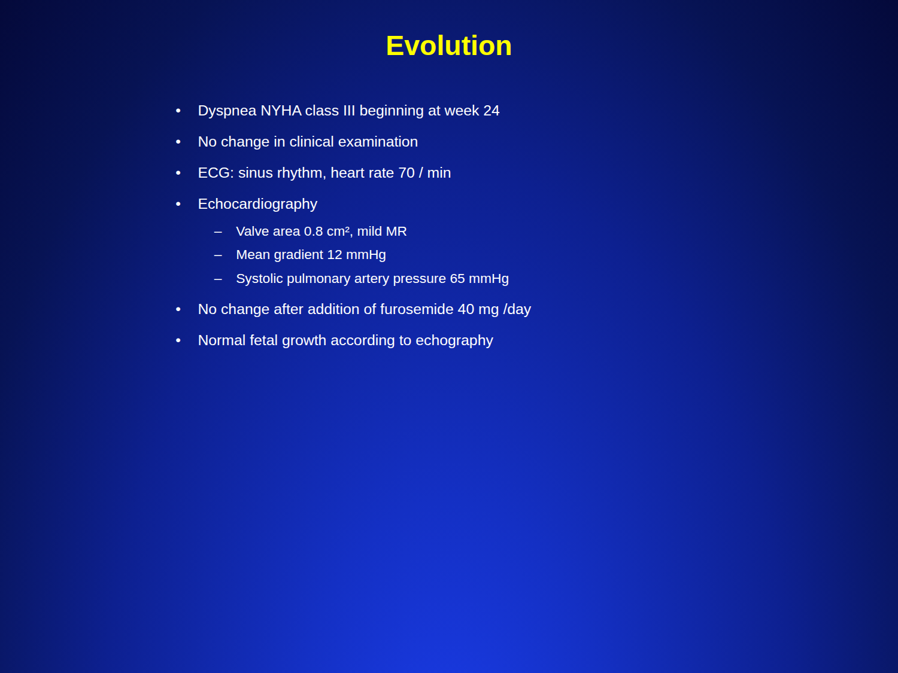Evolution
Dyspnea NYHA class III beginning at week 24
No change in clinical examination
ECG: sinus rhythm, heart rate 70 / min
Echocardiography
Valve area 0.8 cm², mild MR
Mean gradient 12 mmHg
Systolic pulmonary artery pressure 65 mmHg
No change after addition of furosemide 40 mg /day
Normal fetal growth according to echography